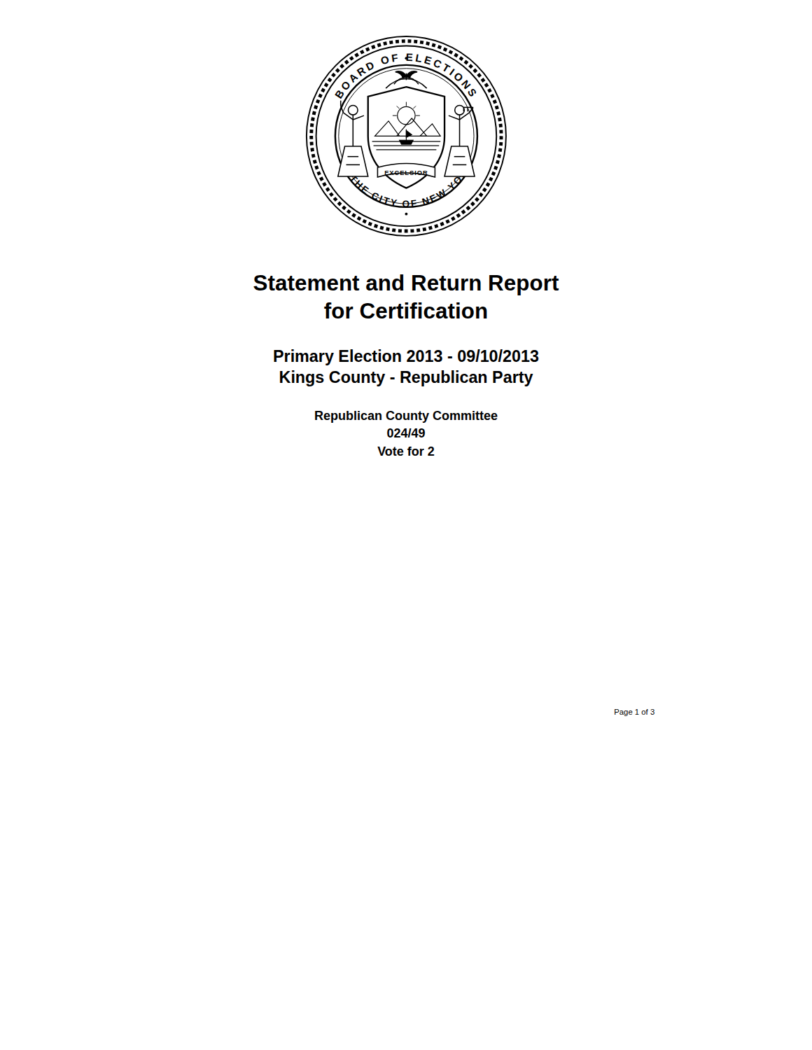BOARD OF ELECTIONS IN THE CITY OF NEW YORK EXCELSIOR
Statement and Return Report
for Certification
Primary Election 2013 - 09/10/2013
Kings County - Republican Party
Republican County Committee
024/49
Vote for 2
Page 1 of 3